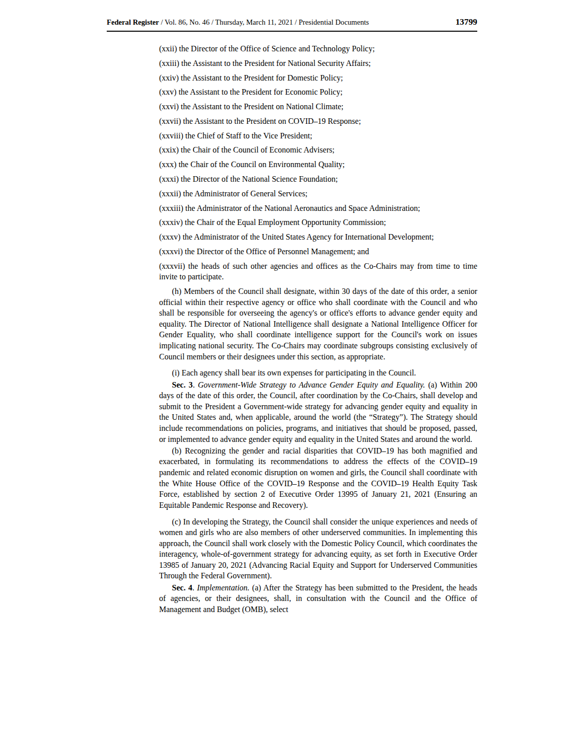Federal Register / Vol. 86, No. 46 / Thursday, March 11, 2021 / Presidential Documents
13799
(xxii) the Director of the Office of Science and Technology Policy;
(xxiii) the Assistant to the President for National Security Affairs;
(xxiv) the Assistant to the President for Domestic Policy;
(xxv) the Assistant to the President for Economic Policy;
(xxvi) the Assistant to the President on National Climate;
(xxvii) the Assistant to the President on COVID–19 Response;
(xxviii) the Chief of Staff to the Vice President;
(xxix) the Chair of the Council of Economic Advisers;
(xxx) the Chair of the Council on Environmental Quality;
(xxxi) the Director of the National Science Foundation;
(xxxii) the Administrator of General Services;
(xxxiii) the Administrator of the National Aeronautics and Space Administration;
(xxxiv) the Chair of the Equal Employment Opportunity Commission;
(xxxv) the Administrator of the United States Agency for International Development;
(xxxvi) the Director of the Office of Personnel Management; and
(xxxvii) the heads of such other agencies and offices as the Co-Chairs may from time to time invite to participate.
(h) Members of the Council shall designate, within 30 days of the date of this order, a senior official within their respective agency or office who shall coordinate with the Council and who shall be responsible for overseeing the agency's or office's efforts to advance gender equity and equality. The Director of National Intelligence shall designate a National Intelligence Officer for Gender Equality, who shall coordinate intelligence support for the Council's work on issues implicating national security. The Co-Chairs may coordinate subgroups consisting exclusively of Council members or their designees under this section, as appropriate.
(i) Each agency shall bear its own expenses for participating in the Council.
Sec. 3. Government-Wide Strategy to Advance Gender Equity and Equality. (a) Within 200 days of the date of this order, the Council, after coordination by the Co-Chairs, shall develop and submit to the President a Government-wide strategy for advancing gender equity and equality in the United States and, when applicable, around the world (the “Strategy”). The Strategy should include recommendations on policies, programs, and initiatives that should be proposed, passed, or implemented to advance gender equity and equality in the United States and around the world.
(b) Recognizing the gender and racial disparities that COVID–19 has both magnified and exacerbated, in formulating its recommendations to address the effects of the COVID–19 pandemic and related economic disruption on women and girls, the Council shall coordinate with the White House Office of the COVID–19 Response and the COVID–19 Health Equity Task Force, established by section 2 of Executive Order 13995 of January 21, 2021 (Ensuring an Equitable Pandemic Response and Recovery).
(c) In developing the Strategy, the Council shall consider the unique experiences and needs of women and girls who are also members of other underserved communities. In implementing this approach, the Council shall work closely with the Domestic Policy Council, which coordinates the interagency, whole-of-government strategy for advancing equity, as set forth in Executive Order 13985 of January 20, 2021 (Advancing Racial Equity and Support for Underserved Communities Through the Federal Government).
Sec. 4. Implementation. (a) After the Strategy has been submitted to the President, the heads of agencies, or their designees, shall, in consultation with the Council and the Office of Management and Budget (OMB), select